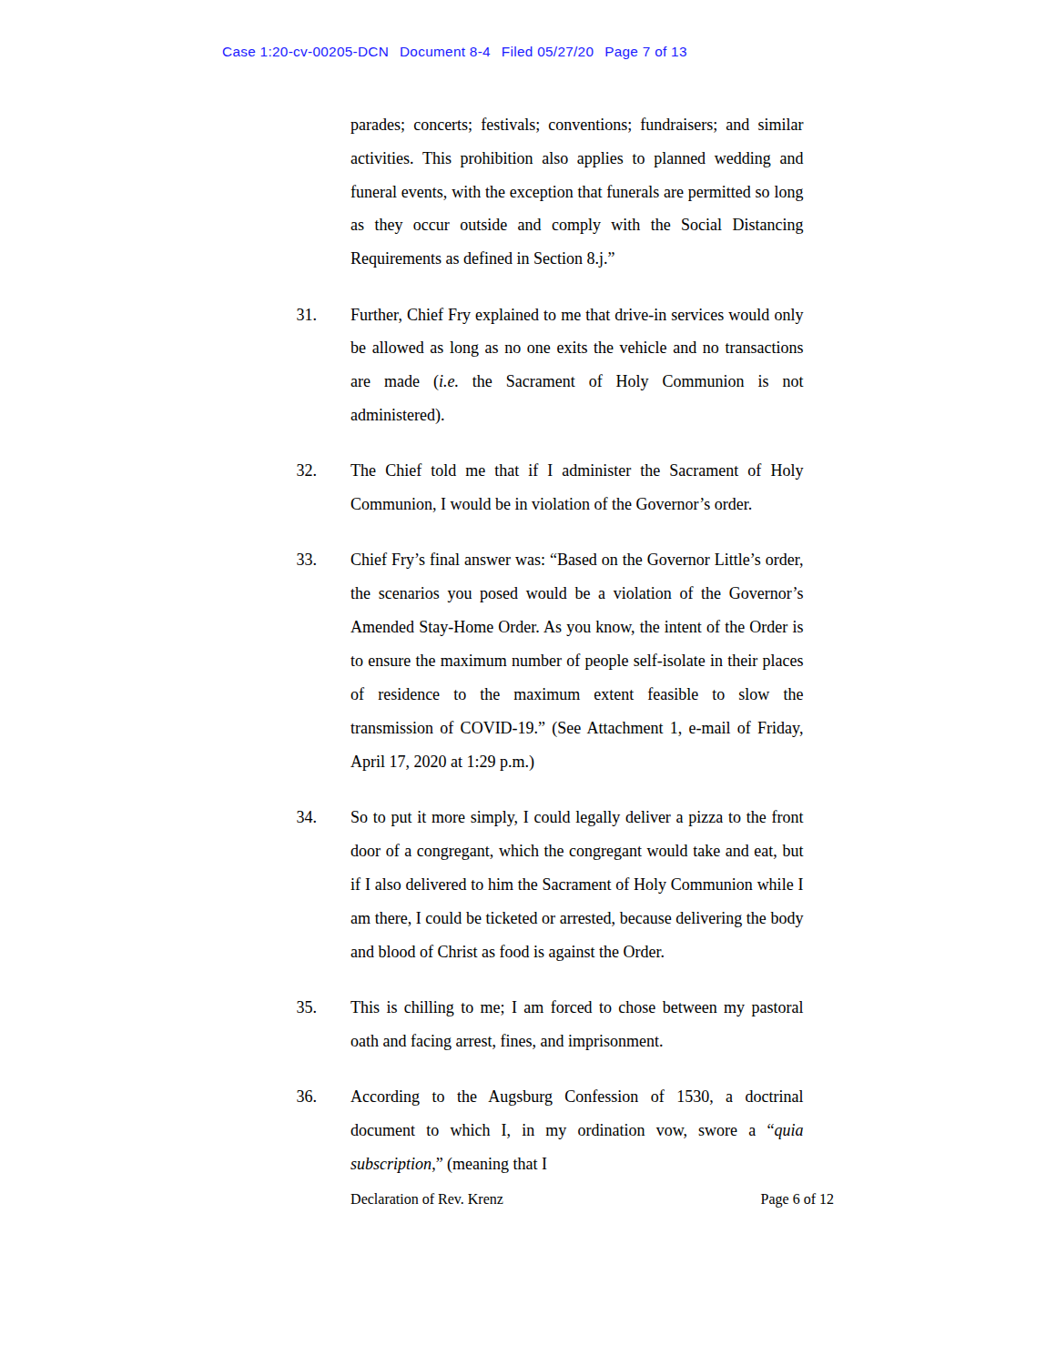Case 1:20-cv-00205-DCN Document 8-4 Filed 05/27/20 Page 7 of 13
parades; concerts; festivals; conventions; fundraisers; and similar activities. This prohibition also applies to planned wedding and funeral events, with the exception that funerals are permitted so long as they occur outside and comply with the Social Distancing Requirements as defined in Section 8.j.”
31. Further, Chief Fry explained to me that drive-in services would only be allowed as long as no one exits the vehicle and no transactions are made (i.e. the Sacrament of Holy Communion is not administered).
32. The Chief told me that if I administer the Sacrament of Holy Communion, I would be in violation of the Governor’s order.
33. Chief Fry’s final answer was: “Based on the Governor Little’s order, the scenarios you posed would be a violation of the Governor’s Amended Stay-Home Order. As you know, the intent of the Order is to ensure the maximum number of people self-isolate in their places of residence to the maximum extent feasible to slow the transmission of COVID-19.” (See Attachment 1, e-mail of Friday, April 17, 2020 at 1:29 p.m.)
34. So to put it more simply, I could legally deliver a pizza to the front door of a congregant, which the congregant would take and eat, but if I also delivered to him the Sacrament of Holy Communion while I am there, I could be ticketed or arrested, because delivering the body and blood of Christ as food is against the Order.
35. This is chilling to me; I am forced to chose between my pastoral oath and facing arrest, fines, and imprisonment.
36. According to the Augsburg Confession of 1530, a doctrinal document to which I, in my ordination vow, swore a “quia subscription,” (meaning that I
Declaration of Rev. Krenz Page 6 of 12